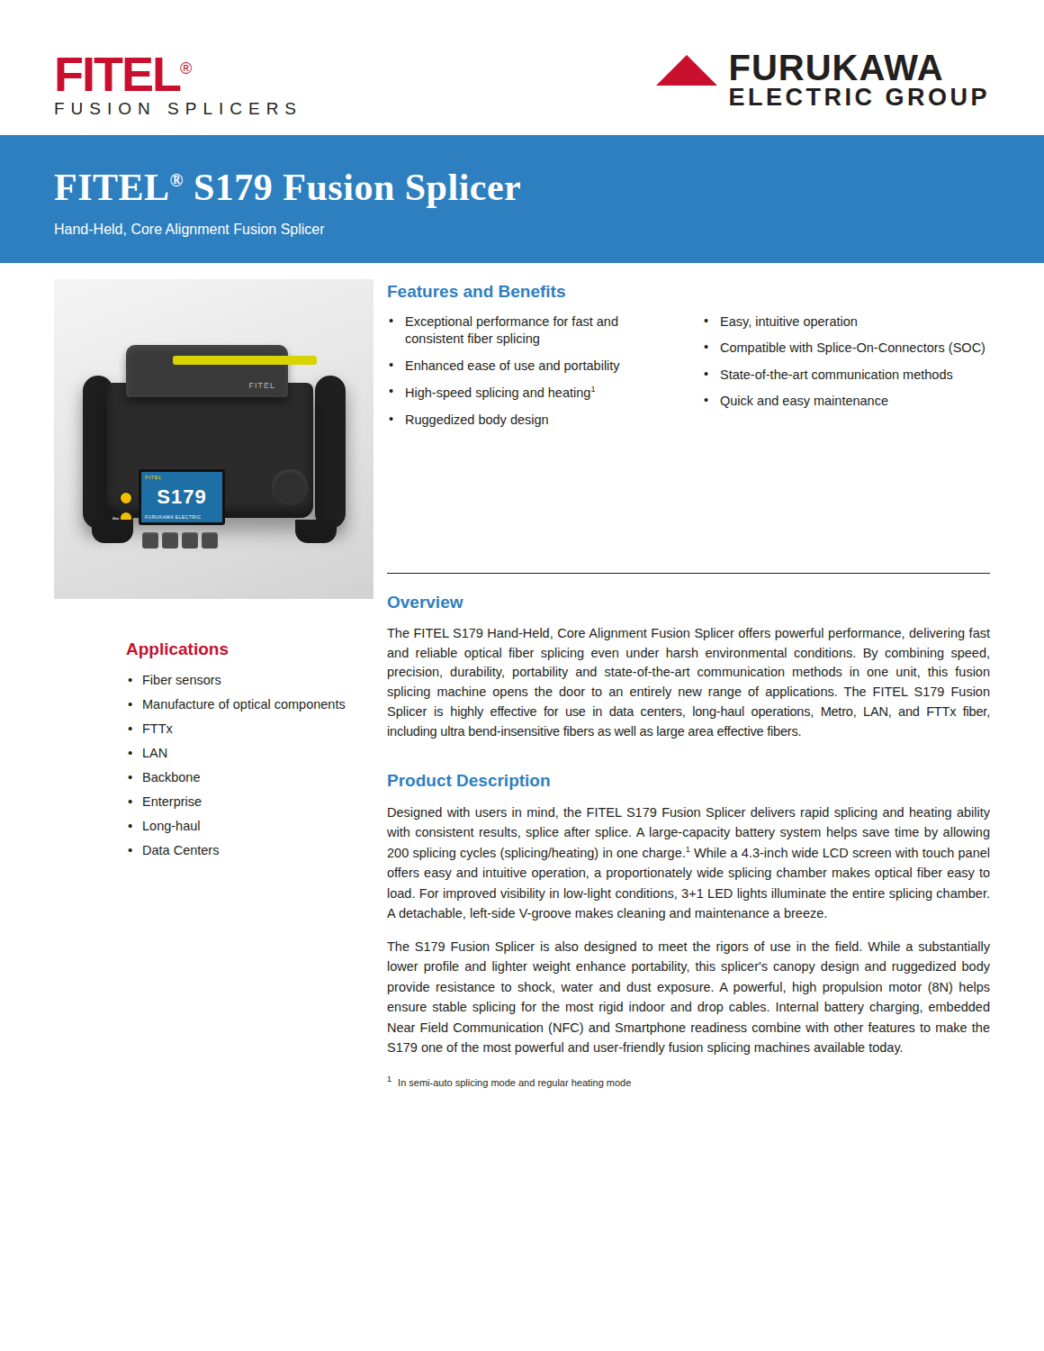FITEL®
FUSION SPLICERS
FURUKAWA
ELECTRIC GROUP
FITEL® S179 Fusion Splicer
Hand-Held, Core Alignment Fusion Splicer
FITEL
S179
FURUKAWA ELECTRIC
Applications
Fiber sensors
Manufacture of optical components
FTTx
LAN
Backbone
Enterprise
Long-haul
Data Centers
Features and Benefits
Exceptional performance for fast and consistent fiber splicing
Enhanced ease of use and portability
High-speed splicing and heating1
Ruggedized body design
Easy, intuitive operation
Compatible with Splice-On-Connectors (SOC)
State-of-the-art communication methods
Quick and easy maintenance
Overview
The FITEL S179 Hand-Held, Core Alignment Fusion Splicer offers powerful performance, delivering fast and reliable optical fiber splicing even under harsh environmental conditions. By combining speed, precision, durability, portability and state-of-the-art communication methods in one unit, this fusion splicing machine opens the door to an entirely new range of applications. The FITEL S179 Fusion Splicer is highly effective for use in data centers, long-haul operations, Metro, LAN, and FTTx fiber, including ultra bend-insensitive fibers as well as large area effective fibers.
Product Description
Designed with users in mind, the FITEL S179 Fusion Splicer delivers rapid splicing and heating ability with consistent results, splice after splice. A large-capacity battery system helps save time by allowing 200 splicing cycles (splicing/heating) in one charge.1 While a 4.3-inch wide LCD screen with touch panel offers easy and intuitive operation, a proportionately wide splicing chamber makes optical fiber easy to load. For improved visibility in low-light conditions, 3+1 LED lights illuminate the entire splicing chamber. A detachable, left-side V-groove makes cleaning and maintenance a breeze.
The S179 Fusion Splicer is also designed to meet the rigors of use in the field. While a substantially lower profile and lighter weight enhance portability, this splicer's canopy design and ruggedized body provide resistance to shock, water and dust exposure. A powerful, high propulsion motor (8N) helps ensure stable splicing for the most rigid indoor and drop cables. Internal battery charging, embedded Near Field Communication (NFC) and Smartphone readiness combine with other features to make the S179 one of the most powerful and user-friendly fusion splicing machines available today.
1 In semi-auto splicing mode and regular heating mode